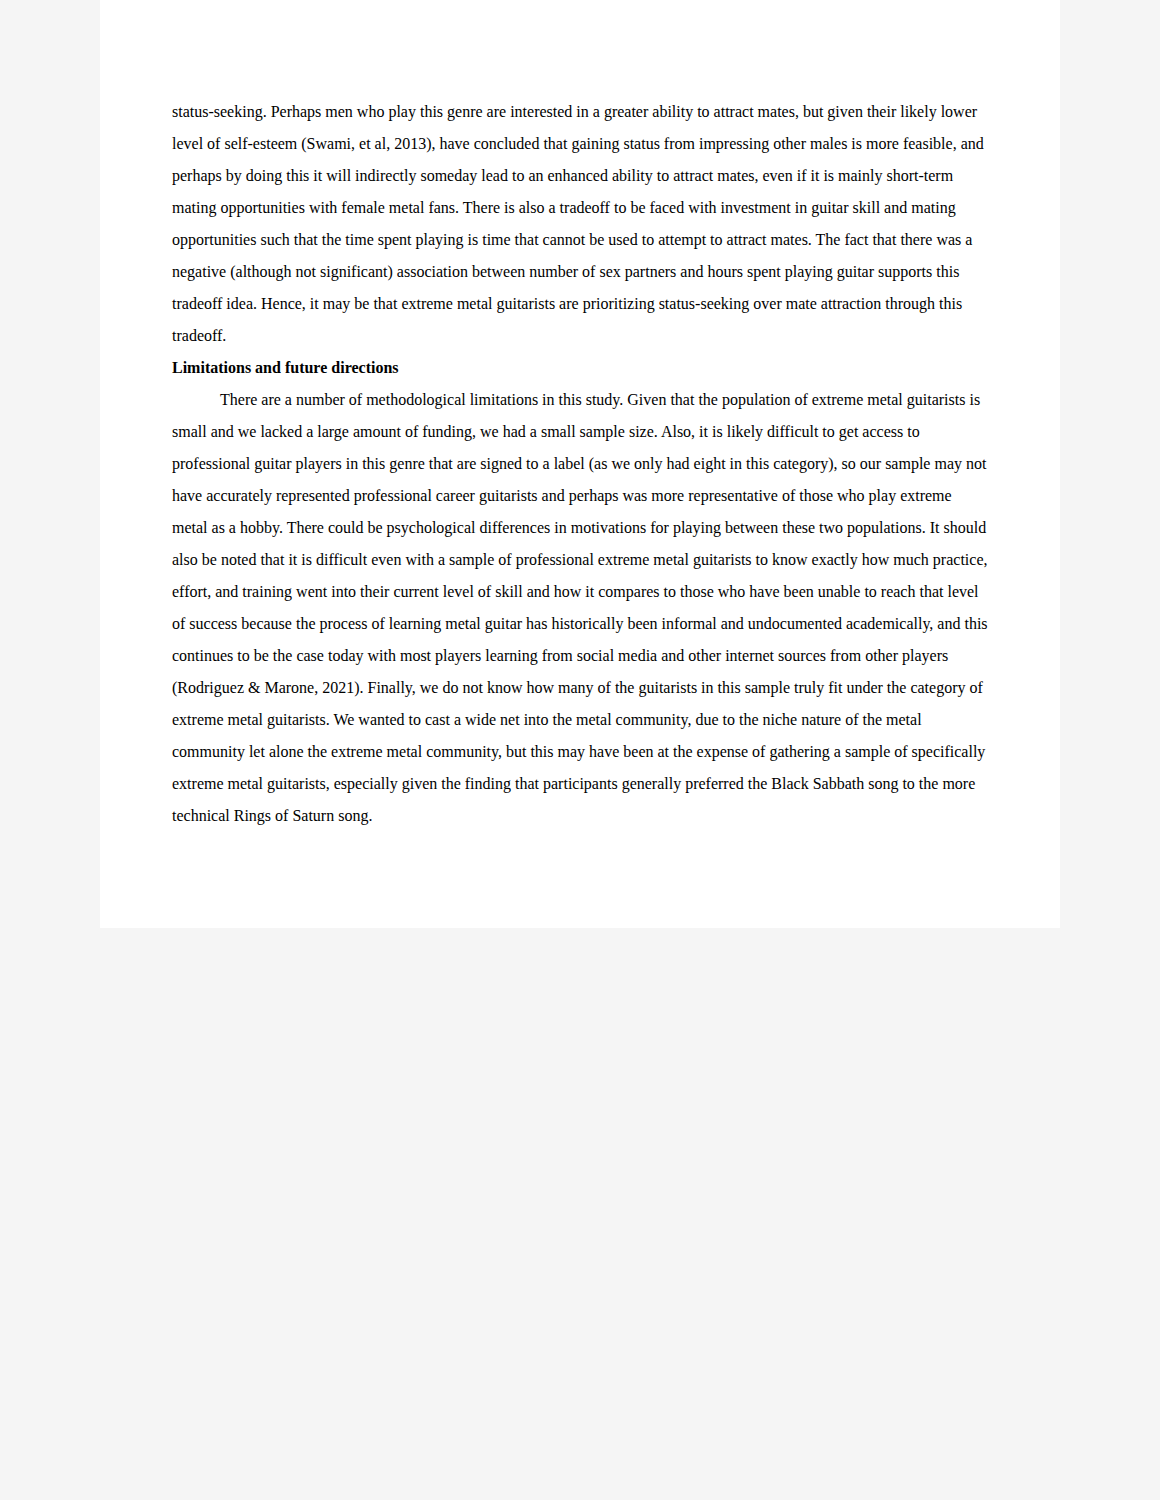status-seeking. Perhaps men who play this genre are interested in a greater ability to attract mates, but given their likely lower level of self-esteem (Swami, et al, 2013), have concluded that gaining status from impressing other males is more feasible, and perhaps by doing this it will indirectly someday lead to an enhanced ability to attract mates, even if it is mainly short-term mating opportunities with female metal fans. There is also a tradeoff to be faced with investment in guitar skill and mating opportunities such that the time spent playing is time that cannot be used to attempt to attract mates. The fact that there was a negative (although not significant) association between number of sex partners and hours spent playing guitar supports this tradeoff idea. Hence, it may be that extreme metal guitarists are prioritizing status-seeking over mate attraction through this tradeoff.
Limitations and future directions
There are a number of methodological limitations in this study. Given that the population of extreme metal guitarists is small and we lacked a large amount of funding, we had a small sample size. Also, it is likely difficult to get access to professional guitar players in this genre that are signed to a label (as we only had eight in this category), so our sample may not have accurately represented professional career guitarists and perhaps was more representative of those who play extreme metal as a hobby. There could be psychological differences in motivations for playing between these two populations. It should also be noted that it is difficult even with a sample of professional extreme metal guitarists to know exactly how much practice, effort, and training went into their current level of skill and how it compares to those who have been unable to reach that level of success because the process of learning metal guitar has historically been informal and undocumented academically, and this continues to be the case today with most players learning from social media and other internet sources from other players (Rodriguez & Marone, 2021). Finally, we do not know how many of the guitarists in this sample truly fit under the category of extreme metal guitarists. We wanted to cast a wide net into the metal community, due to the niche nature of the metal community let alone the extreme metal community, but this may have been at the expense of gathering a sample of specifically extreme metal guitarists, especially given the finding that participants generally preferred the Black Sabbath song to the more technical Rings of Saturn song.